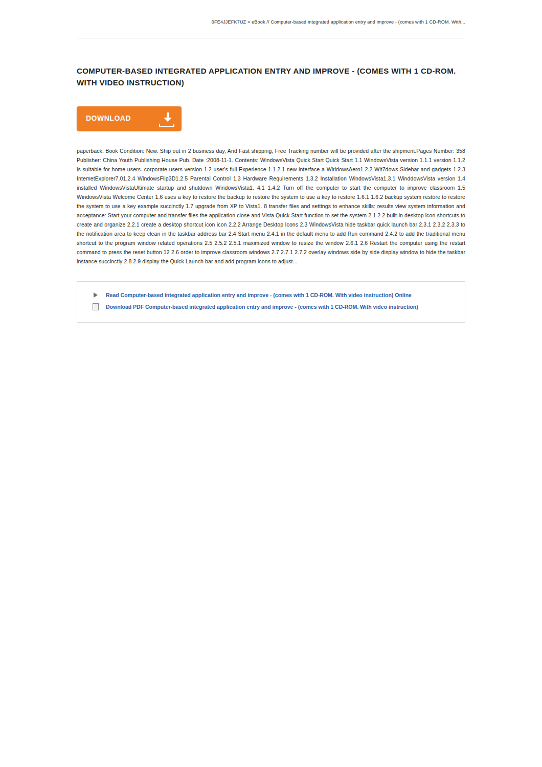0FE4JJEFK7UZ > eBook // Computer-based integrated application entry and improve - (comes with 1 CD-ROM. With...
Computer-based integrated application entry and improve - (comes with 1 CD-ROM. With video instruction)
DOWNLOAD
paperback. Book Condition: New. Ship out in 2 business day, And Fast shipping, Free Tracking number will be provided after the shipment.Pages Number: 358 Publisher: China Youth Publishing House Pub. Date :2008-11-1. Contents: WindowsVista Quick Start Quick Start 1.1 WindowsVista version 1.1.1 version 1.1.2 is suitable for home users. corporate users version 1.2 user's full Experience 1.1.2.1 new interface a WirldowsAero1.2.2 Wit7dows Sidebar and gadgets 1.2.3 IntemetExplorer7.01.2.4 WindowsFlip3D1.2.5 Parental Control 1.3 Hardware Requirements 1.3.2 Installation WindowsVista1.3.1 WinddowsVista version 1.4 installed WindowsVistaUltimate startup and shutdown WindowsVista1. 4.1 1.4.2 Turn off the computer to start the computer to improve classroom 1.5 WindowsVista Welcome Center 1.6 uses a key to restore the backup to restore the system to use a key to restore 1.6.1 1.6.2 backup system restore to restore the system to use a key example succinctly 1.7 upgrade from XP to Vista1. 8 transfer files and settings to enhance skills: results view system information and acceptance: Start your computer and transfer files the application close and Vista Quick Start function to set the system 2.1 2.2 built-in desktop icon shortcuts to create and organize 2.2.1 create a desktop shortcut icon icon 2.2.2 Arrange Desktop Icons 2.3 WindowsVista hide taskbar quick launch bar 2.3.1 2.3.2 2.3.3 to the notification area to keep clean in the taskbar address bar 2.4 Start menu 2.4.1 in the default menu to add Run command 2.4.2 to add the traditional menu shortcut to the program window related operations 2.5 2.5.2 2.5.1 maximized window to resize the window 2.6.1 2.6 Restart the computer using the restart command to press the reset button 12 2.6 order to improve classroom windows 2.7 2.7.1 2.7.2 overlay windows side by side display window to hide the taskbar instance succinctly 2.8 2.9 display the Quick Launch bar and add program icons to adjust...
Read Computer-based integrated application entry and improve - (comes with 1 CD-ROM. With video instruction) Online
Download PDF Computer-based integrated application entry and improve - (comes with 1 CD-ROM. With video instruction)